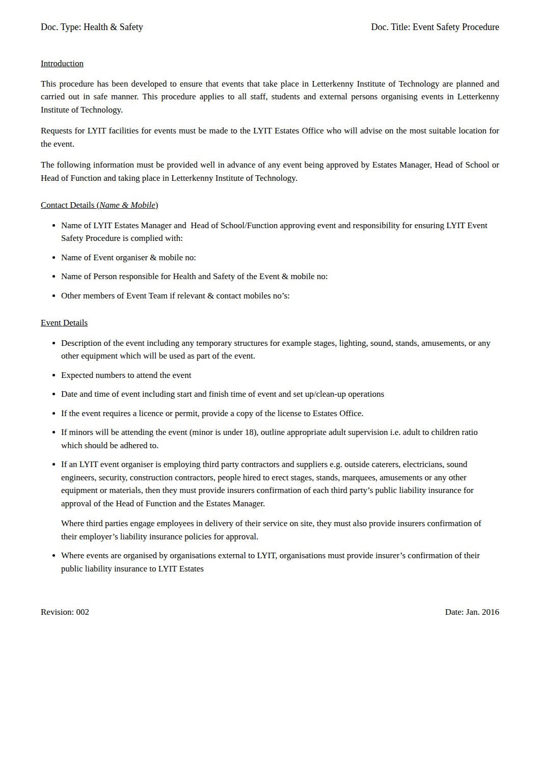Doc. Type: Health & Safety Doc. Title: Event Safety Procedure
Introduction
This procedure has been developed to ensure that events that take place in Letterkenny Institute of Technology are planned and carried out in safe manner. This procedure applies to all staff, students and external persons organising events in Letterkenny Institute of Technology.
Requests for LYIT facilities for events must be made to the LYIT Estates Office who will advise on the most suitable location for the event.
The following information must be provided well in advance of any event being approved by Estates Manager, Head of School or Head of Function and taking place in Letterkenny Institute of Technology.
Contact Details (Name & Mobile)
Name of LYIT Estates Manager and Head of School/Function approving event and responsibility for ensuring LYIT Event Safety Procedure is complied with:
Name of Event organiser & mobile no:
Name of Person responsible for Health and Safety of the Event & mobile no:
Other members of Event Team if relevant & contact mobiles no’s:
Event Details
Description of the event including any temporary structures for example stages, lighting, sound, stands, amusements, or any other equipment which will be used as part of the event.
Expected numbers to attend the event
Date and time of event including start and finish time of event and set up/clean-up operations
If the event requires a licence or permit, provide a copy of the license to Estates Office.
If minors will be attending the event (minor is under 18), outline appropriate adult supervision i.e. adult to children ratio which should be adhered to.
If an LYIT event organiser is employing third party contractors and suppliers e.g. outside caterers, electricians, sound engineers, security, construction contractors, people hired to erect stages, stands, marquees, amusements or any other equipment or materials, then they must provide insurers confirmation of each third party’s public liability insurance for approval of the Head of Function and the Estates Manager.
Where third parties engage employees in delivery of their service on site, they must also provide insurers confirmation of their employer’s liability insurance policies for approval.
Where events are organised by organisations external to LYIT, organisations must provide insurer’s confirmation of their public liability insurance to LYIT Estates
Revision: 002 Date: Jan. 2016